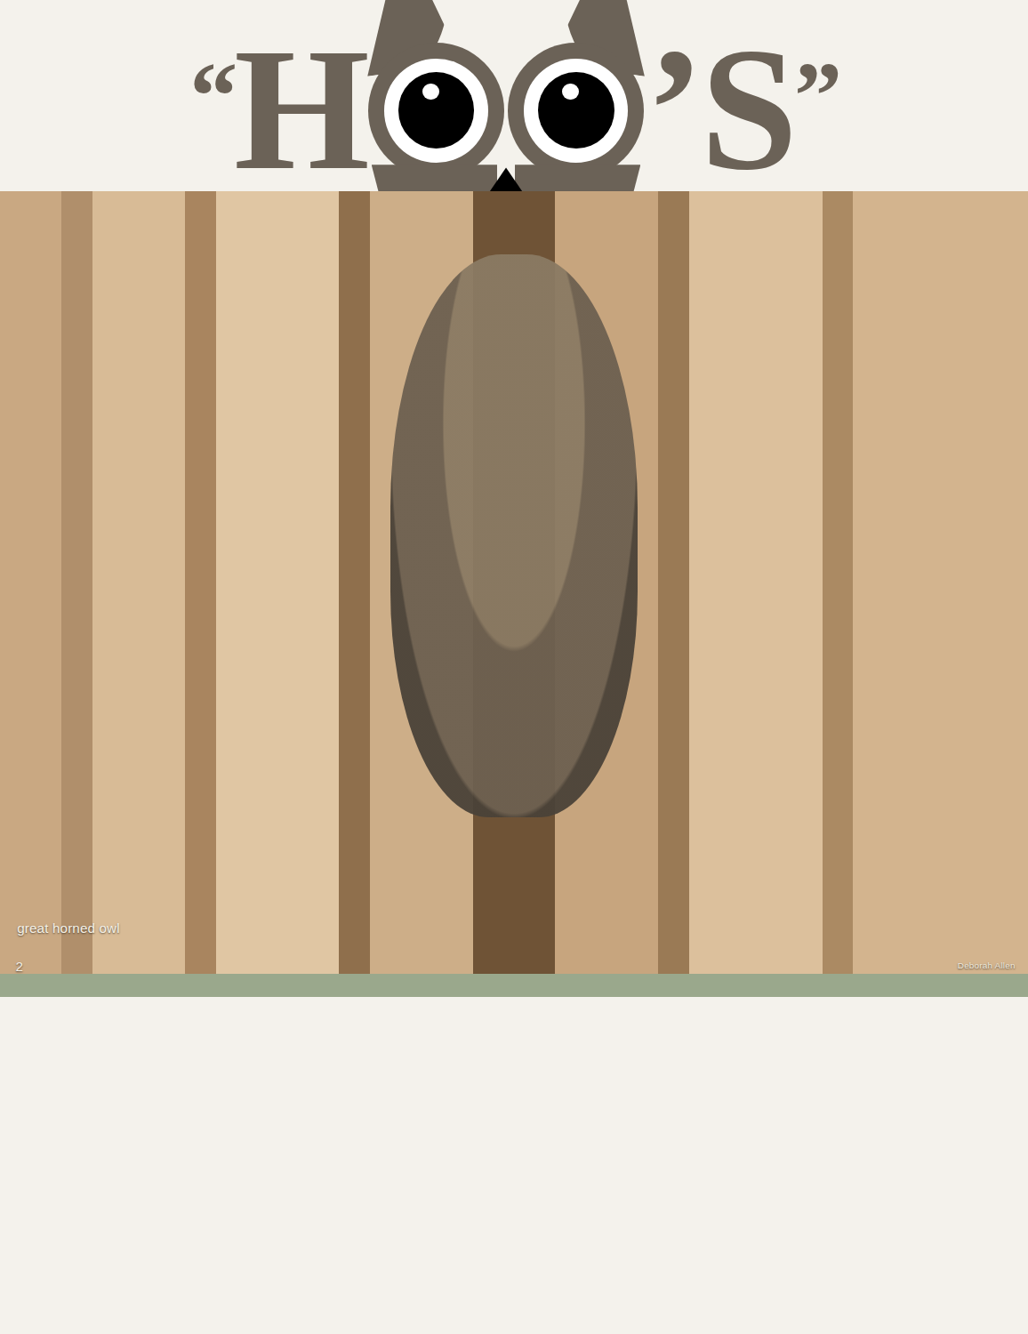“H ’S”
great horned owl
Deborah Allen 2